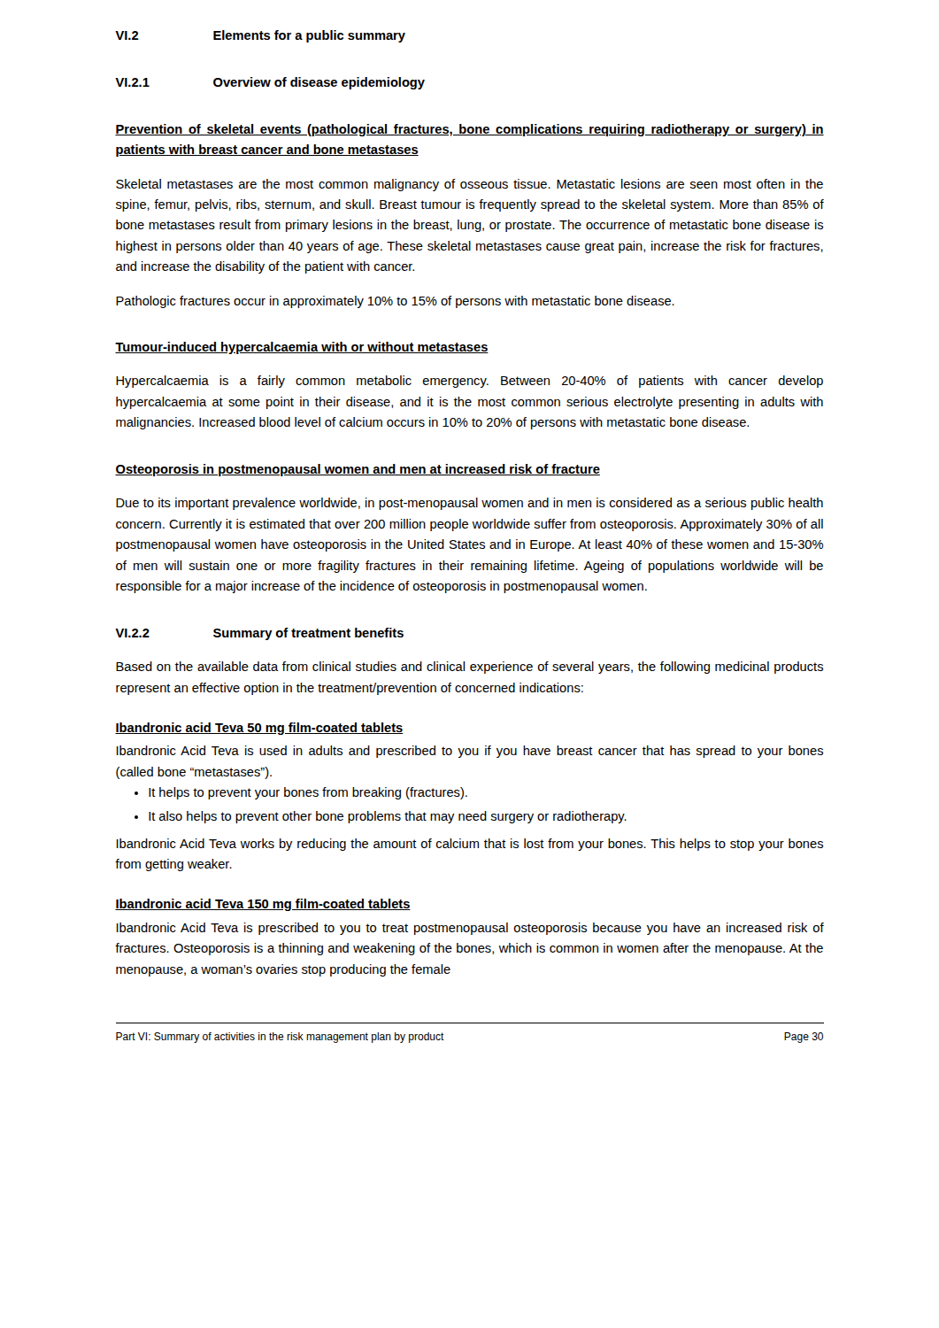VI.2 Elements for a public summary
VI.2.1 Overview of disease epidemiology
Prevention of skeletal events (pathological fractures, bone complications requiring radiotherapy or surgery) in patients with breast cancer and bone metastases
Skeletal metastases are the most common malignancy of osseous tissue. Metastatic lesions are seen most often in the spine, femur, pelvis, ribs, sternum, and skull. Breast tumour is frequently spread to the skeletal system. More than 85% of bone metastases result from primary lesions in the breast, lung, or prostate. The occurrence of metastatic bone disease is highest in persons older than 40 years of age. These skeletal metastases cause great pain, increase the risk for fractures, and increase the disability of the patient with cancer.
Pathologic fractures occur in approximately 10% to 15% of persons with metastatic bone disease.
Tumour-induced hypercalcaemia with or without metastases
Hypercalcaemia is a fairly common metabolic emergency. Between 20-40% of patients with cancer develop hypercalcaemia at some point in their disease, and it is the most common serious electrolyte presenting in adults with malignancies. Increased blood level of calcium occurs in 10% to 20% of persons with metastatic bone disease.
Osteoporosis in postmenopausal women and men at increased risk of fracture
Due to its important prevalence worldwide, in post-menopausal women and in men is considered as a serious public health concern. Currently it is estimated that over 200 million people worldwide suffer from osteoporosis. Approximately 30% of all postmenopausal women have osteoporosis in the United States and in Europe. At least 40% of these women and 15-30% of men will sustain one or more fragility fractures in their remaining lifetime. Ageing of populations worldwide will be responsible for a major increase of the incidence of osteoporosis in postmenopausal women.
VI.2.2 Summary of treatment benefits
Based on the available data from clinical studies and clinical experience of several years, the following medicinal products represent an effective option in the treatment/prevention of concerned indications:
Ibandronic acid Teva 50 mg film-coated tablets
Ibandronic Acid Teva is used in adults and prescribed to you if you have breast cancer that has spread to your bones (called bone “metastases”).
It helps to prevent your bones from breaking (fractures).
It also helps to prevent other bone problems that may need surgery or radiotherapy.
Ibandronic Acid Teva works by reducing the amount of calcium that is lost from your bones. This helps to stop your bones from getting weaker.
Ibandronic acid Teva 150 mg film-coated tablets
Ibandronic Acid Teva is prescribed to you to treat postmenopausal osteoporosis because you have an increased risk of fractures. Osteoporosis is a thinning and weakening of the bones, which is common in women after the menopause. At the menopause, a woman’s ovaries stop producing the female
Part VI: Summary of activities in the risk management plan by product Page 30